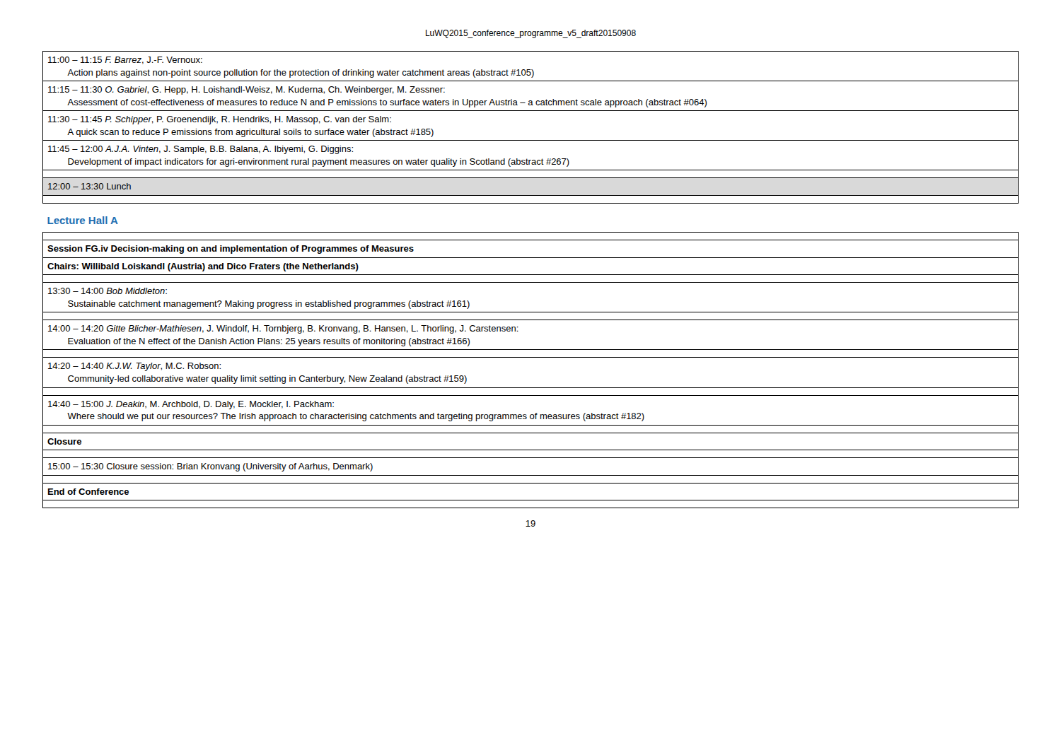LuWQ2015_conference_programme_v5_draft20150908
| 11:00 – 11:15 F. Barrez , J.-F. Vernoux: Action plans against non-point source pollution for the protection of drinking water catchment areas (abstract #105) |
| 11:15 – 11:30 O. Gabriel , G. Hepp, H. Loishandl-Weisz, M. Kuderna, Ch. Weinberger, M. Zessner: Assessment of cost-effectiveness of measures to reduce N and P emissions to surface waters in Upper Austria – a catchment scale approach (abstract #064) |
| 11:30 – 11:45 P. Schipper , P. Groenendijk, R. Hendriks, H. Massop, C. van der Salm: A quick scan to reduce P emissions from agricultural soils to surface water (abstract #185) |
| 11:45 – 12:00 A.J.A. Vinten , J. Sample, B.B. Balana, A. Ibiyemi, G. Diggins: Development of impact indicators for agri-environment rural payment measures on water quality in Scotland (abstract #267) |
| 12:00 – 13:30 Lunch |
| Lecture Hall A |
| Session FG.iv Decision-making on and implementation of Programmes of Measures |
| Chairs: Willibald Loiskandl (Austria) and Dico Fraters (the Netherlands) |
| 13:30 – 14:00 Bob Middleton : Sustainable catchment management? Making progress in established programmes (abstract #161) |
| 14:00 – 14:20 Gitte Blicher-Mathiesen , J. Windolf, H. Tornbjerg, B. Kronvang, B. Hansen, L. Thorling, J. Carstensen: Evaluation of the N effect of the Danish Action Plans: 25 years results of monitoring (abstract #166) |
| 14:20 – 14:40 K.J.W. Taylor , M.C. Robson: Community-led collaborative water quality limit setting in Canterbury, New Zealand (abstract #159) |
| 14:40 – 15:00 J. Deakin , M. Archbold, D. Daly, E. Mockler, I. Packham: Where should we put our resources? The Irish approach to characterising catchments and targeting programmes of measures (abstract #182) |
| Closure |
| 15:00 – 15:30 Closure session: Brian Kronvang (University of Aarhus, Denmark) |
| End of Conference |
19